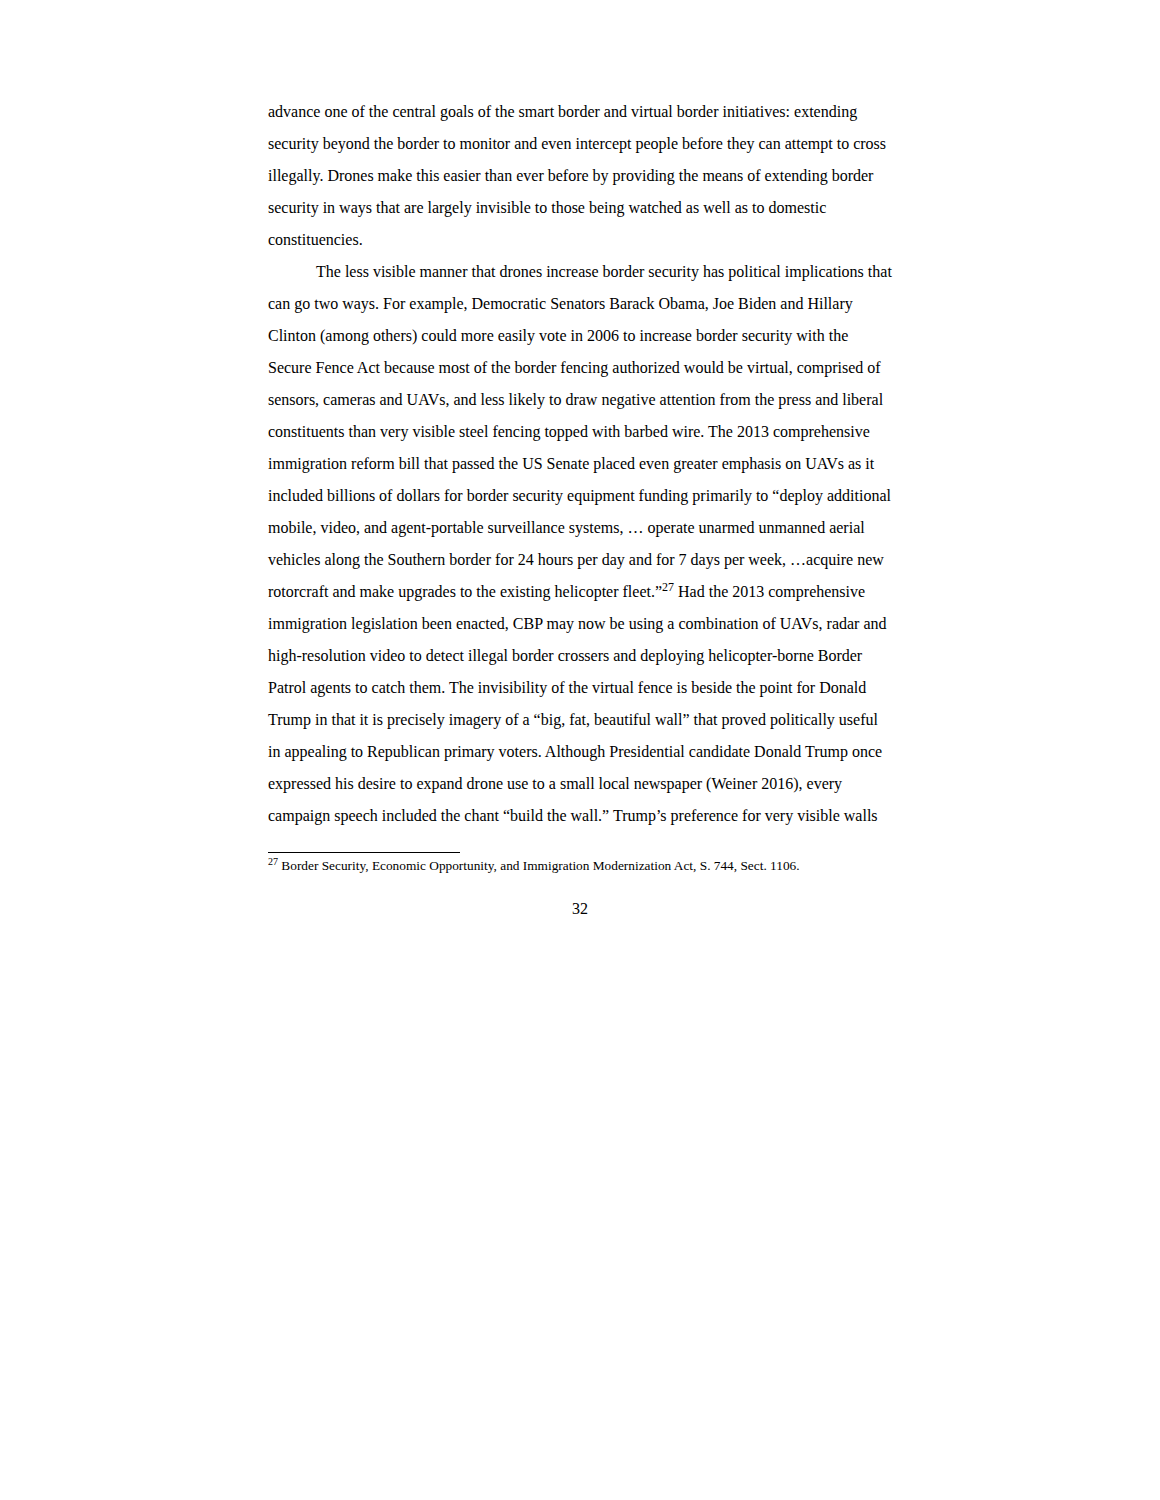advance one of the central goals of the smart border and virtual border initiatives: extending security beyond the border to monitor and even intercept people before they can attempt to cross illegally. Drones make this easier than ever before by providing the means of extending border security in ways that are largely invisible to those being watched as well as to domestic constituencies.
The less visible manner that drones increase border security has political implications that can go two ways. For example, Democratic Senators Barack Obama, Joe Biden and Hillary Clinton (among others) could more easily vote in 2006 to increase border security with the Secure Fence Act because most of the border fencing authorized would be virtual, comprised of sensors, cameras and UAVs, and less likely to draw negative attention from the press and liberal constituents than very visible steel fencing topped with barbed wire. The 2013 comprehensive immigration reform bill that passed the US Senate placed even greater emphasis on UAVs as it included billions of dollars for border security equipment funding primarily to “deploy additional mobile, video, and agent-portable surveillance systems, … operate unarmed unmanned aerial vehicles along the Southern border for 24 hours per day and for 7 days per week, …acquire new rotorcraft and make upgrades to the existing helicopter fleet.”27 Had the 2013 comprehensive immigration legislation been enacted, CBP may now be using a combination of UAVs, radar and high-resolution video to detect illegal border crossers and deploying helicopter-borne Border Patrol agents to catch them. The invisibility of the virtual fence is beside the point for Donald Trump in that it is precisely imagery of a “big, fat, beautiful wall” that proved politically useful in appealing to Republican primary voters. Although Presidential candidate Donald Trump once expressed his desire to expand drone use to a small local newspaper (Weiner 2016), every campaign speech included the chant “build the wall.” Trump’s preference for very visible walls
27 Border Security, Economic Opportunity, and Immigration Modernization Act, S. 744, Sect. 1106.
32